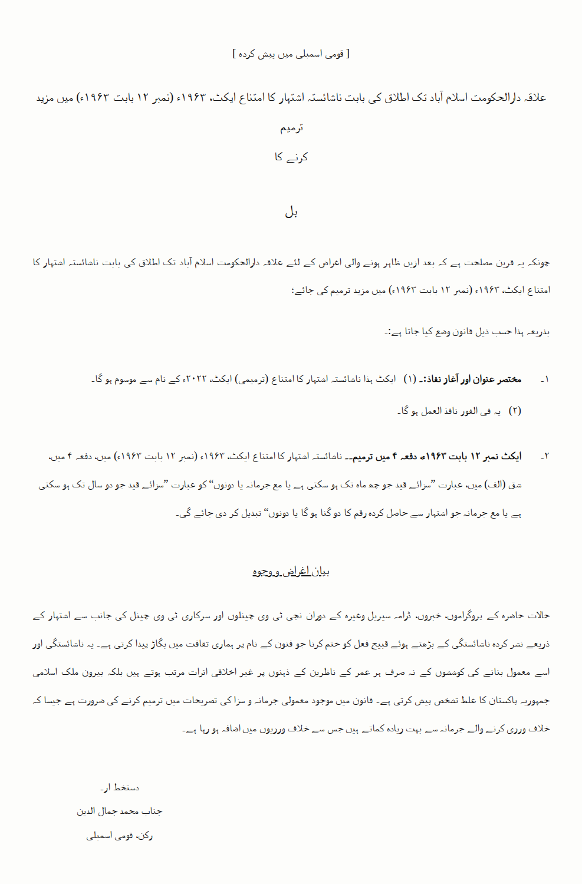[ قومی اسمبلی میں پیش کردہ ]
علاقہ دارالحکومت اسلام آباد تک اطلاق کی بابت ناشائستہ اشتہار کا امتناع ایکٹ، ۱۹۶۳ء (نمبر ۱۲ بابت ۱۹۶۳ء) میں مزید ترمیم کرنے کا
بل
چونکہ یہ قرین مصلحت ہے کہ بعد ازیں ظاہر ہونے والی اغراض کے لئے علاقہ دارالحکومت اسلام آباد تک اطلاق کی بابت ناشائستہ اشتہار کا امتناع ایکٹ، ۱۹۶۳ء (نمبر ۱۲ بابت ۱۹۶۳ء) میں مزید ترمیم کی جائے؛
بذریعہ ہذا حسب ذیل قانون وضع کیا جاتا ہے:۔
۱۔ مختصر عنوان اور آغاز نفاذ:۔ (۱) ایکٹ ہذا ناشائستہ اشتہار کا امتناع (ترمیمی) ایکٹ، ۲۰۲۲ء کے نام سے موسوم ہو گا۔ (۲) یہ فی الفور نافذ العمل ہو گا۔
۲۔ ایکٹ نمبر ۱۲ بابت ۱۹۶۳ء، دفعہ ۴ میں ترمیم۔۔ ناشائستہ اشتہار کا امتناع ایکٹ، ۱۹۶۳ء (نمبر ۱۲ بابت ۱۹۶۳ء) میں، دفعہ ۴ میں، شق (الف) میں، عبارت ”سزائے قید جو چھ ماہ تک ہو سکتی ہے یا مع جرمانہ یا دونوں“ کو عبارت ”سزائے قید جو دو سال تک ہو سکتی ہے یا مع جرمانہ جو اشتہار سے حاصل کردہ رقم کا دو گنا ہو گا یا دونوں“ تبدیل کر دی جائے گی۔
بیان اغراض و وجوہ
حالات حاضرہ کے پروگراموں، خبروں، ڈرامہ سیریل وغیرہ کے دوران نجی ٹی وی چینلوں اور سرکاری ٹی وی چینل کی جانب سے اشتہار کے ذریعے نشر کردہ ناشائستگی کے بڑھتے ہوئے قبیح فعل کو ختم کرنا جو فنون کے نام پر ہماری ثقافت میں بگاڑ پیدا کرتی ہے۔ یہ ناشائستگی اور اسے معمول بنانے کی کوششوں کے نہ صرف ہر عمر کے ناظرین کے ذہنوں پر غیر اخلاقی اثرات مرتب ہوتے ہیں بلکہ بیرون ملک اسلامی جمہوریہ پاکستان کا غلط تشخص پیش کرتی ہے۔ قانون میں موجود معمولی جرمانہ و سزا کی تصریحات میں ترمیم کرنے کی ضرورت ہے جیسا کہ خلاف ورزی کرنے والے جرمانہ سے بہت زیادہ کماتے ہیں جس سے خلاف ورزیوں میں اضافہ ہو رہا ہے۔
دستخط ار۔ جناب محمد جمال الدین رکن، قومی اسمبلی